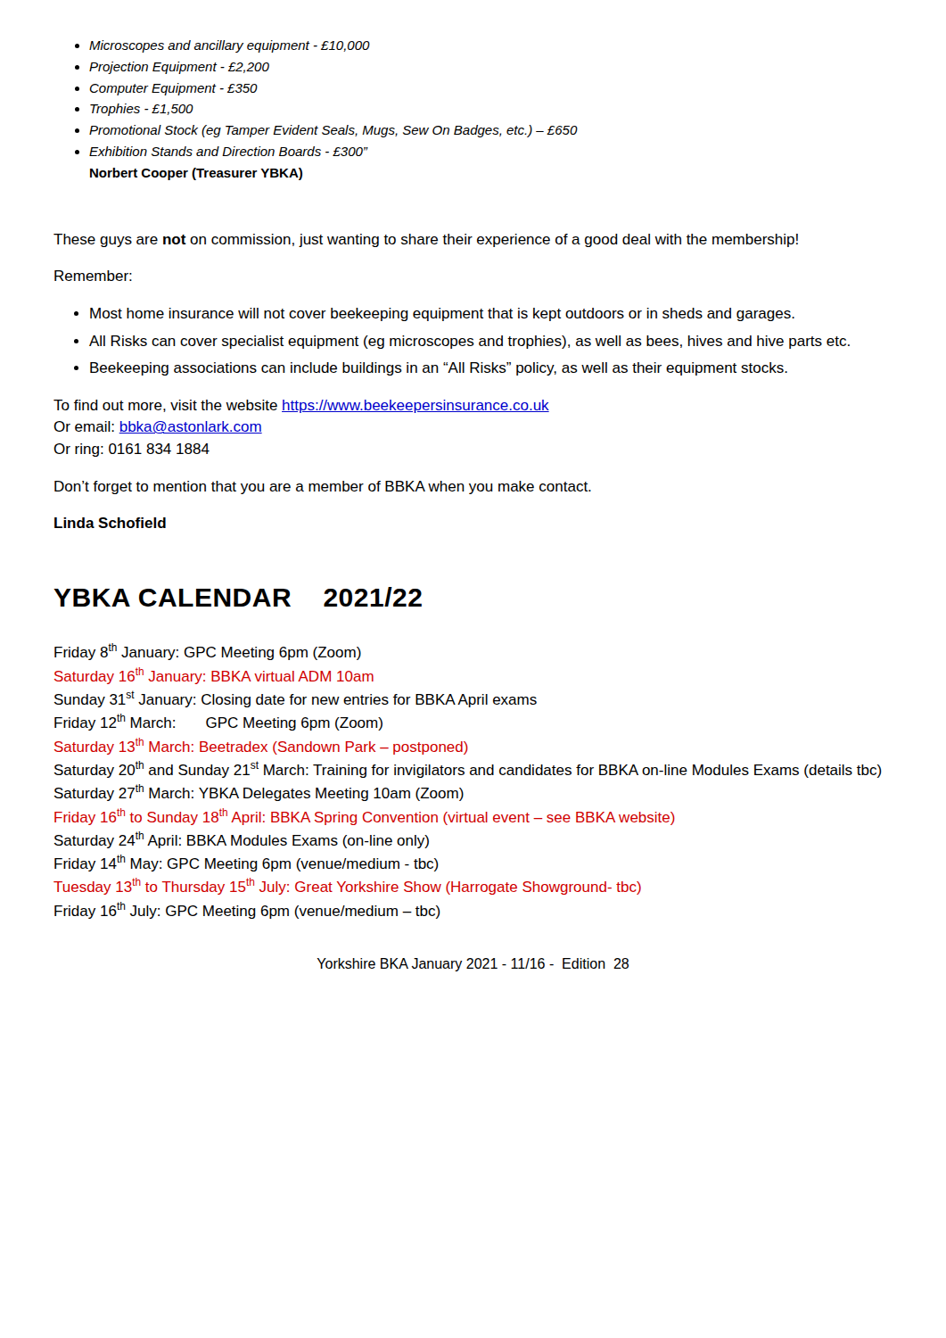Microscopes and ancillary equipment - £10,000
Projection Equipment - £2,200
Computer Equipment - £350
Trophies - £1,500
Promotional Stock (eg Tamper Evident Seals, Mugs, Sew On Badges, etc.) – £650
Exhibition Stands and Direction Boards - £300”
Norbert Cooper (Treasurer YBKA)
These guys are not on commission, just wanting to share their experience of a good deal with the membership!
Remember:
Most home insurance will not cover beekeeping equipment that is kept outdoors or in sheds and garages.
All Risks can cover specialist equipment (eg microscopes and trophies), as well as bees, hives and hive parts etc.
Beekeeping associations can include buildings in an “All Risks” policy, as well as their equipment stocks.
To find out more, visit the website https://www.beekeepersinsurance.co.uk
Or email: bbka@astonlark.com
Or ring: 0161 834 1884
Don’t forget to mention that you are a member of BBKA when you make contact.
Linda Schofield
YBKA CALENDAR 2021/22
Friday 8th January: GPC Meeting 6pm (Zoom)
Saturday 16th January: BBKA virtual ADM 10am
Sunday 31st January: Closing date for new entries for BBKA April exams
Friday 12th March: GPC Meeting 6pm (Zoom)
Saturday 13th March: Beetradex (Sandown Park – postponed)
Saturday 20th and Sunday 21st March: Training for invigilators and candidates for BBKA on-line Modules Exams (details tbc)
Saturday 27th March: YBKA Delegates Meeting 10am (Zoom)
Friday 16th to Sunday 18th April: BBKA Spring Convention (virtual event – see BBKA website)
Saturday 24th April: BBKA Modules Exams (on-line only)
Friday 14th May: GPC Meeting 6pm (venue/medium - tbc)
Tuesday 13th to Thursday 15th July: Great Yorkshire Show (Harrogate Showground- tbc)
Friday 16th July: GPC Meeting 6pm (venue/medium – tbc)
Yorkshire BKA January 2021 - 11/16 - Edition 28